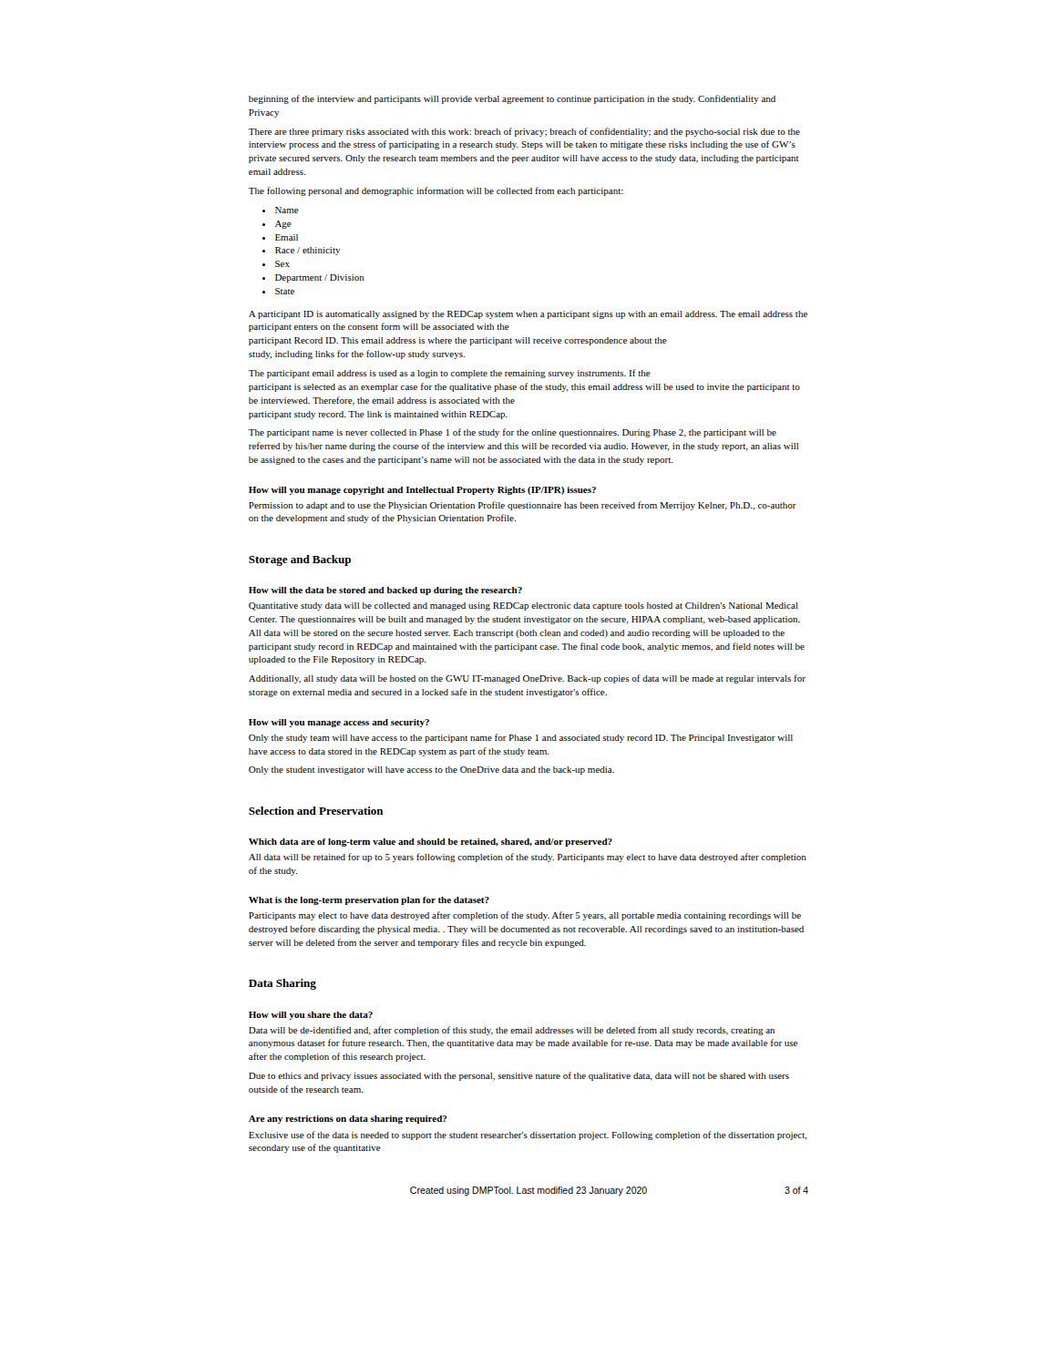beginning of the interview and participants will provide verbal agreement to continue participation in the study. Confidentiality and Privacy
There are three primary risks associated with this work: breach of privacy; breach of confidentiality; and the psycho-social risk due to the interview process and the stress of participating in a research study. Steps will be taken to mitigate these risks including the use of GW’s private secured servers. Only the research team members and the peer auditor will have access to the study data, including the participant email address.
The following personal and demographic information will be collected from each participant:
Name
Age
Email
Race / ethinicity
Sex
Department / Division
State
A participant ID is automatically assigned by the REDCap system when a participant signs up with an email address. The email address the participant enters on the consent form will be associated with the
participant Record ID. This email address is where the participant will receive correspondence about the
study, including links for the follow-up study surveys.
The participant email address is used as a login to complete the remaining survey instruments. If the
participant is selected as an exemplar case for the qualitative phase of the study, this email address will be used to invite the participant to be interviewed. Therefore, the email address is associated with the
participant study record. The link is maintained within REDCap.
The participant name is never collected in Phase 1 of the study for the online questionnaires. During Phase 2, the participant will be referred by his/her name during the course of the interview and this will be recorded via audio. However, in the study report, an alias will be assigned to the cases and the participant’s name will not be associated with the data in the study report.
How will you manage copyright and Intellectual Property Rights (IP/IPR) issues?
Permission to adapt and to use the Physician Orientation Profile questionnaire has been received from Merrijoy Kelner, Ph.D., co-author on the development and study of the Physician Orientation Profile.
Storage and Backup
How will the data be stored and backed up during the research?
Quantitative study data will be collected and managed using REDCap electronic data capture tools hosted at Children's National Medical Center. The questionnaires will be built and managed by the student investigator on the secure, HIPAA compliant, web-based application. All data will be stored on the secure hosted server. Each transcript (both clean and coded) and audio recording will be uploaded to the participant study record in REDCap and maintained with the participant case. The final code book, analytic memos, and field notes will be uploaded to the File Repository in REDCap.
Additionally, all study data will be hosted on the GWU IT-managed OneDrive. Back-up copies of data will be made at regular intervals for storage on external media and secured in a locked safe in the student investigator's office.
How will you manage access and security?
Only the study team will have access to the participant name for Phase 1 and associated study record ID. The Principal Investigator will have access to data stored in the REDCap system as part of the study team.
Only the student investigator will have access to the OneDrive data and the back-up media.
Selection and Preservation
Which data are of long-term value and should be retained, shared, and/or preserved?
All data will be retained for up to 5 years following completion of the study. Participants may elect to have data destroyed after completion of the study.
What is the long-term preservation plan for the dataset?
Participants may elect to have data destroyed after completion of the study. After 5 years, all portable media containing recordings will be destroyed before discarding the physical media. . They will be documented as not recoverable. All recordings saved to an institution-based server will be deleted from the server and temporary files and recycle bin expunged.
Data Sharing
How will you share the data?
Data will be de-identified and, after completion of this study, the email addresses will be deleted from all study records, creating an anonymous dataset for future research. Then, the quantitative data may be made available for re-use. Data may be made available for use after the completion of this research project.
Due to ethics and privacy issues associated with the personal, sensitive nature of the qualitative data, data will not be shared with users outside of the research team.
Are any restrictions on data sharing required?
Exclusive use of the data is needed to support the student researcher's dissertation project. Following completion of the dissertation project, secondary use of the quantitative
Created using DMPTool. Last modified 23 January 2020 3 of 4